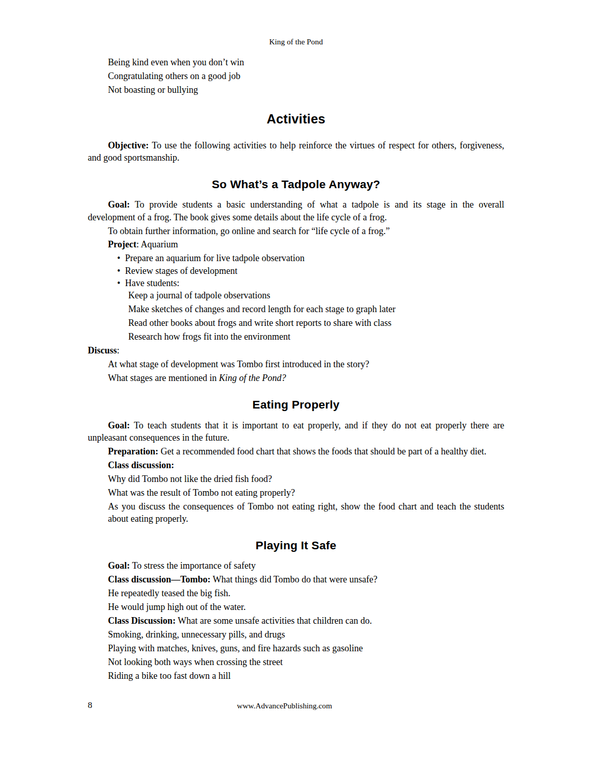King of the Pond
Being kind even when you don’t win
Congratulating others on a good job
Not boasting or bullying
Activities
Objective: To use the following activities to help reinforce the virtues of respect for others, forgiveness, and good sportsmanship.
So What’s a Tadpole Anyway?
Goal: To provide students a basic understanding of what a tadpole is and its stage in the overall development of a frog. The book gives some details about the life cycle of a frog.
To obtain further information, go online and search for “life cycle of a frog.”
Project: Aquarium
Prepare an aquarium for live tadpole observation
Review stages of development
Have students:
Keep a journal of tadpole observations
Make sketches of changes and record length for each stage to graph later
Read other books about frogs and write short reports to share with class
Research how frogs fit into the environment
Discuss:
At what stage of development was Tombo first introduced in the story?
What stages are mentioned in King of the Pond?
Eating Properly
Goal: To teach students that it is important to eat properly, and if they do not eat properly there are unpleasant consequences in the future.
Preparation: Get a recommended food chart that shows the foods that should be part of a healthy diet.
Class discussion:
Why did Tombo not like the dried fish food?
What was the result of Tombo not eating properly?
As you discuss the consequences of Tombo not eating right, show the food chart and teach the students about eating properly.
Playing It Safe
Goal: To stress the importance of safety
Class discussion—Tombo: What things did Tombo do that were unsafe?
He repeatedly teased the big fish.
He would jump high out of the water.
Class Discussion: What are some unsafe activities that children can do.
Smoking, drinking, unnecessary pills, and drugs
Playing with matches, knives, guns, and fire hazards such as gasoline
Not looking both ways when crossing the street
Riding a bike too fast down a hill
8 www.AdvancePublishing.com